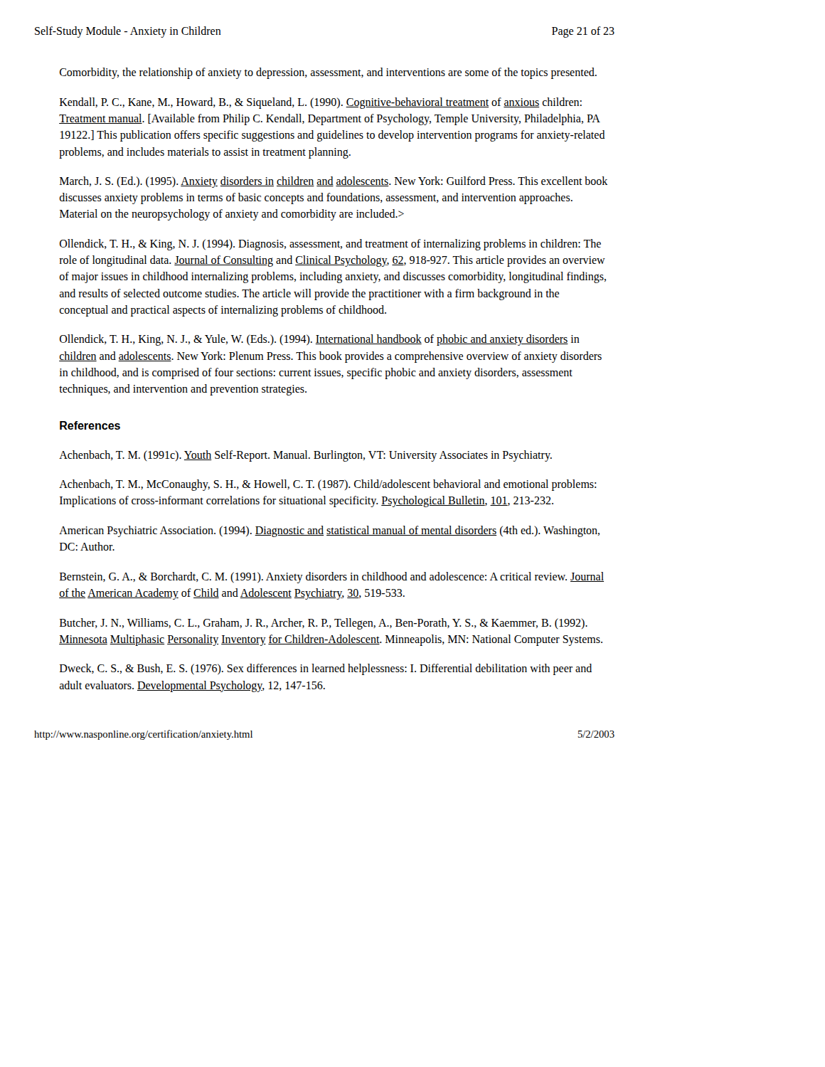Self-Study Module - Anxiety in Children
Page 21 of 23
Comorbidity, the relationship of anxiety to depression, assessment, and interventions are some of the topics presented.
Kendall, P. C., Kane, M., Howard, B., & Siqueland, L. (1990). Cognitive-behavioral treatment of anxious children: Treatment manual. [Available from Philip C. Kendall, Department of Psychology, Temple University, Philadelphia, PA 19122.] This publication offers specific suggestions and guidelines to develop intervention programs for anxiety-related problems, and includes materials to assist in treatment planning.
March, J. S. (Ed.). (1995). Anxiety disorders in children and adolescents. New York: Guilford Press. This excellent book discusses anxiety problems in terms of basic concepts and foundations, assessment, and intervention approaches. Material on the neuropsychology of anxiety and comorbidity are included.>
Ollendick, T. H., & King, N. J. (1994). Diagnosis, assessment, and treatment of internalizing problems in children: The role of longitudinal data. Journal of Consulting and Clinical Psychology, 62, 918-927. This article provides an overview of major issues in childhood internalizing problems, including anxiety, and discusses comorbidity, longitudinal findings, and results of selected outcome studies. The article will provide the practitioner with a firm background in the conceptual and practical aspects of internalizing problems of childhood.
Ollendick, T. H., King, N. J., & Yule, W. (Eds.). (1994). International handbook of phobic and anxiety disorders in children and adolescents. New York: Plenum Press. This book provides a comprehensive overview of anxiety disorders in childhood, and is comprised of four sections: current issues, specific phobic and anxiety disorders, assessment techniques, and intervention and prevention strategies.
References
Achenbach, T. M. (1991c). Youth Self-Report. Manual. Burlington, VT: University Associates in Psychiatry.
Achenbach, T. M., McConaughy, S. H., & Howell, C. T. (1987). Child/adolescent behavioral and emotional problems: Implications of cross-informant correlations for situational specificity. Psychological Bulletin, 101, 213-232.
American Psychiatric Association. (1994). Diagnostic and statistical manual of mental disorders (4th ed.). Washington, DC: Author.
Bernstein, G. A., & Borchardt, C. M. (1991). Anxiety disorders in childhood and adolescence: A critical review. Journal of the American Academy of Child and Adolescent Psychiatry, 30, 519-533.
Butcher, J. N., Williams, C. L., Graham, J. R., Archer, R. P., Tellegen, A., Ben-Porath, Y. S., & Kaemmer, B. (1992). Minnesota Multiphasic Personality Inventory for Children-Adolescent. Minneapolis, MN: National Computer Systems.
Dweck, C. S., & Bush, E. S. (1976). Sex differences in learned helplessness: I. Differential debilitation with peer and adult evaluators. Developmental Psychology, 12, 147-156.
http://www.nasponline.org/certification/anxiety.html
5/2/2003